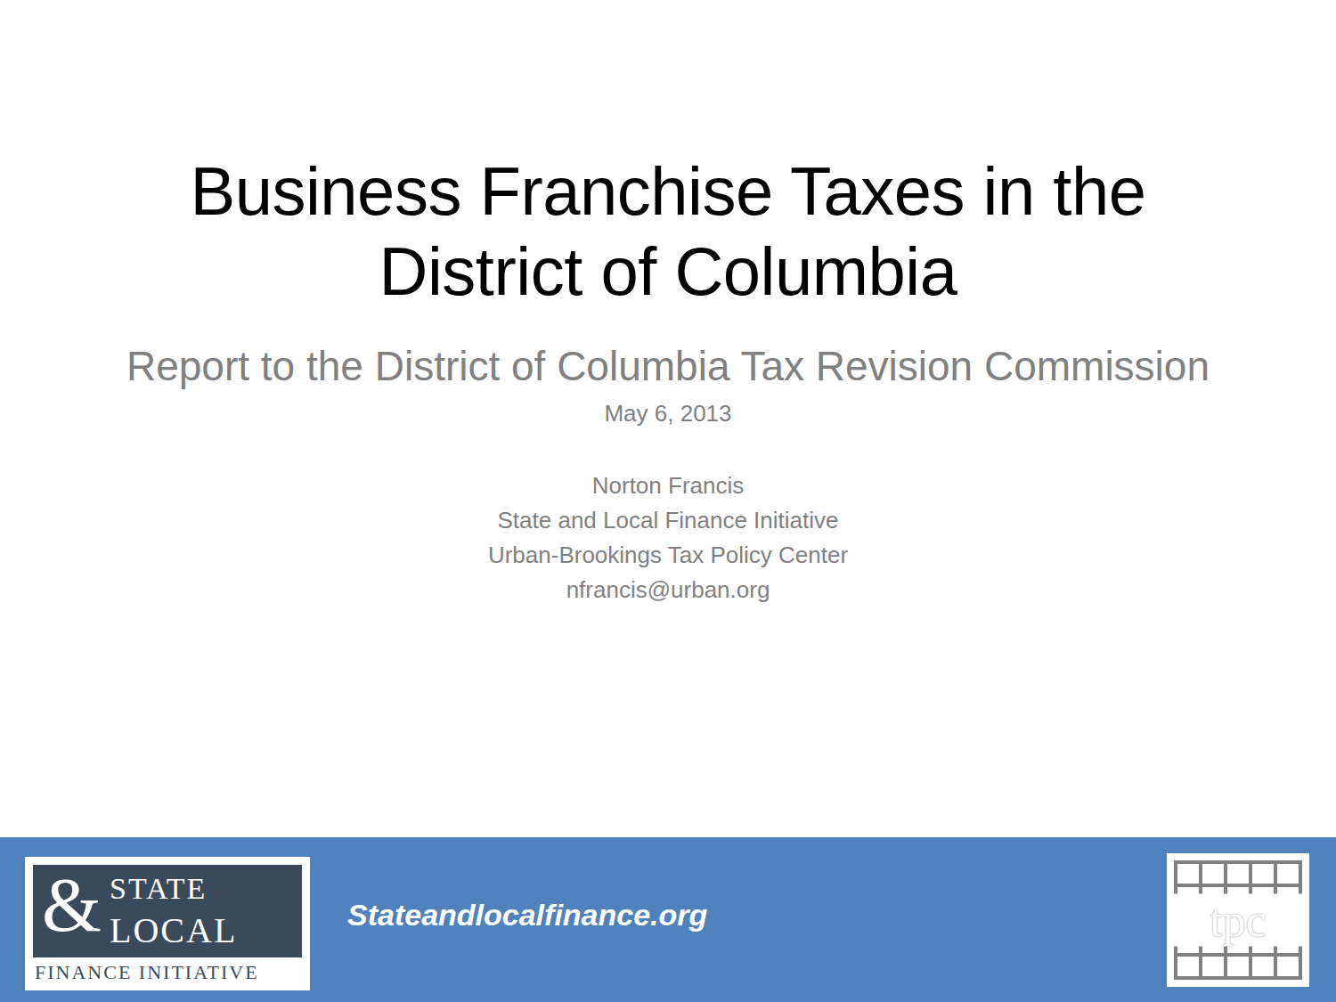Business Franchise Taxes in the District of Columbia
Report to the District of Columbia Tax Revision Commission
May 6, 2013
Norton Francis State and Local Finance Initiative Urban-Brookings Tax Policy Center nfrancis@urban.org
& STATE LOCAL
FINANCE INITIATIVE
Stateandlocalfinance.org
tpc